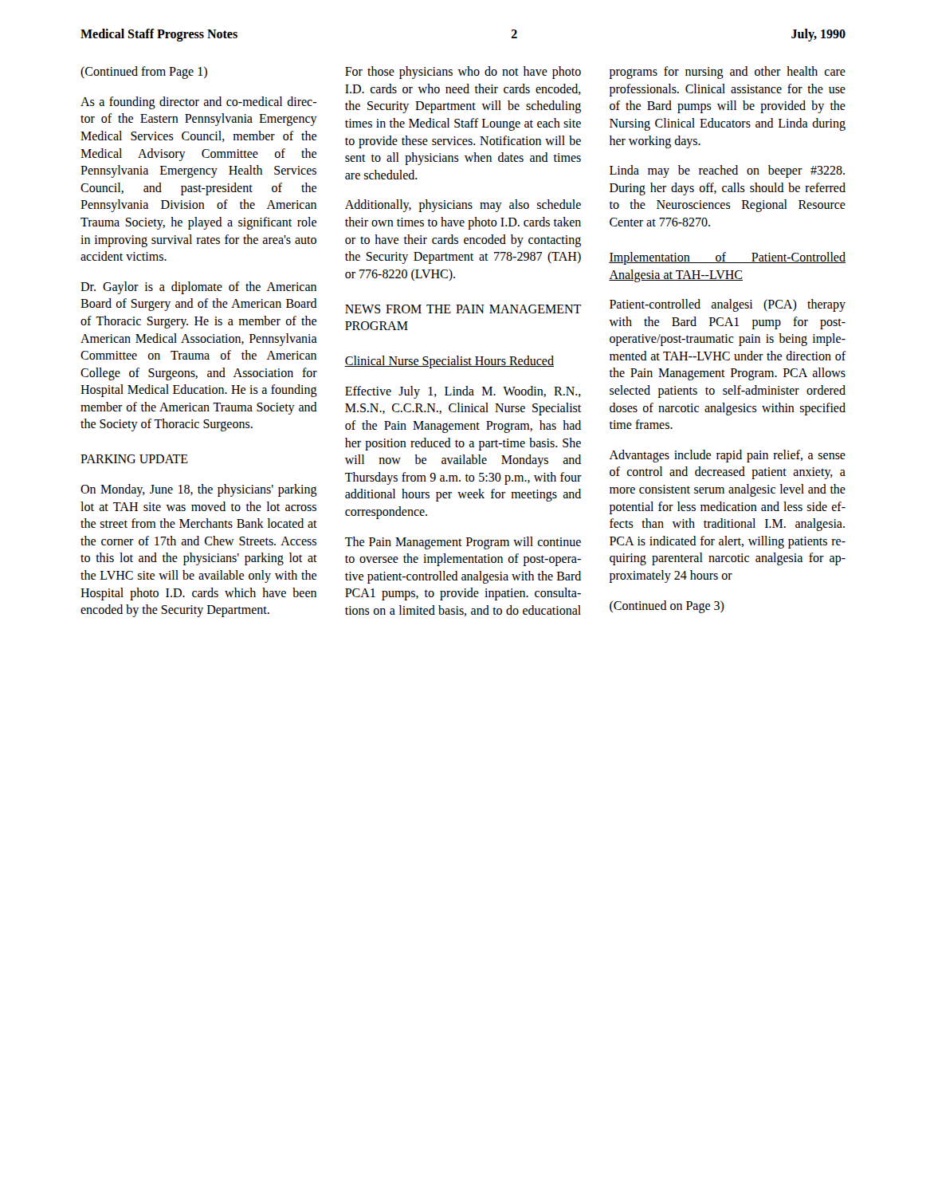Medical Staff Progress Notes 2 July, 1990
(Continued from Page 1)
As a founding director and co-medical director of the Eastern Pennsylvania Emergency Medical Services Council, member of the Medical Advisory Committee of the Pennsylvania Emergency Health Services Council, and past-president of the Pennsylvania Division of the American Trauma Society, he played a significant role in improving survival rates for the area's auto accident victims.
Dr. Gaylor is a diplomate of the American Board of Surgery and of the American Board of Thoracic Surgery. He is a member of the American Medical Association, Pennsylvania Committee on Trauma of the American College of Surgeons, and Association for Hospital Medical Education. He is a founding member of the American Trauma Society and the Society of Thoracic Surgeons.
PARKING UPDATE
On Monday, June 18, the physicians' parking lot at TAH site was moved to the lot across the street from the Merchants Bank located at the corner of 17th and Chew Streets. Access to this lot and the physicians' parking lot at the LVHC site will be available only with the Hospital photo I.D. cards which have been encoded by the Security Department.
For those physicians who do not have photo I.D. cards or who need their cards encoded, the Security Department will be scheduling times in the Medical Staff Lounge at each site to provide these services. Notification will be sent to all physicians when dates and times are scheduled.
Additionally, physicians may also schedule their own times to have photo I.D. cards taken or to have their cards encoded by contacting the Security Department at 778-2987 (TAH) or 776-8220 (LVHC).
NEWS FROM THE PAIN MANAGEMENT PROGRAM
Clinical Nurse Specialist Hours Reduced
Effective July 1, Linda M. Woodin, R.N., M.S.N., C.C.R.N., Clinical Nurse Specialist of the Pain Management Program, has had her position reduced to a part-time basis. She will now be available Mondays and Thursdays from 9 a.m. to 5:30 p.m., with four additional hours per week for meetings and correspondence.
The Pain Management Program will continue to oversee the implementation of post-operative patient-controlled analgesia with the Bard PCA1 pumps, to provide inpatien. consultations on a limited basis, and to do educational programs for nursing and other health care professionals. Clinical assistance for the use of the Bard pumps will be provided by the Nursing Clinical Educators and Linda during her working days.
Linda may be reached on beeper #3228. During her days off, calls should be referred to the Neurosciences Regional Resource Center at 776-8270.
Implementation of Patient-Controlled Analgesia at TAH--LVHC
Patient-controlled analgesi (PCA) therapy with the Bard PCA1 pump for post-operative/post-traumatic pain is being implemented at TAH--LVHC under the direction of the Pain Management Program. PCA allows selected patients to self-administer ordered doses of narcotic analgesics within specified time frames.
Advantages include rapid pain relief, a sense of control and decreased patient anxiety, a more consistent serum analgesic level and the potential for less medication and less side effects than with traditional I.M. analgesia. PCA is indicated for alert, willing patients requiring parenteral narcotic analgesia for approximately 24 hours or
(Continued on Page 3)